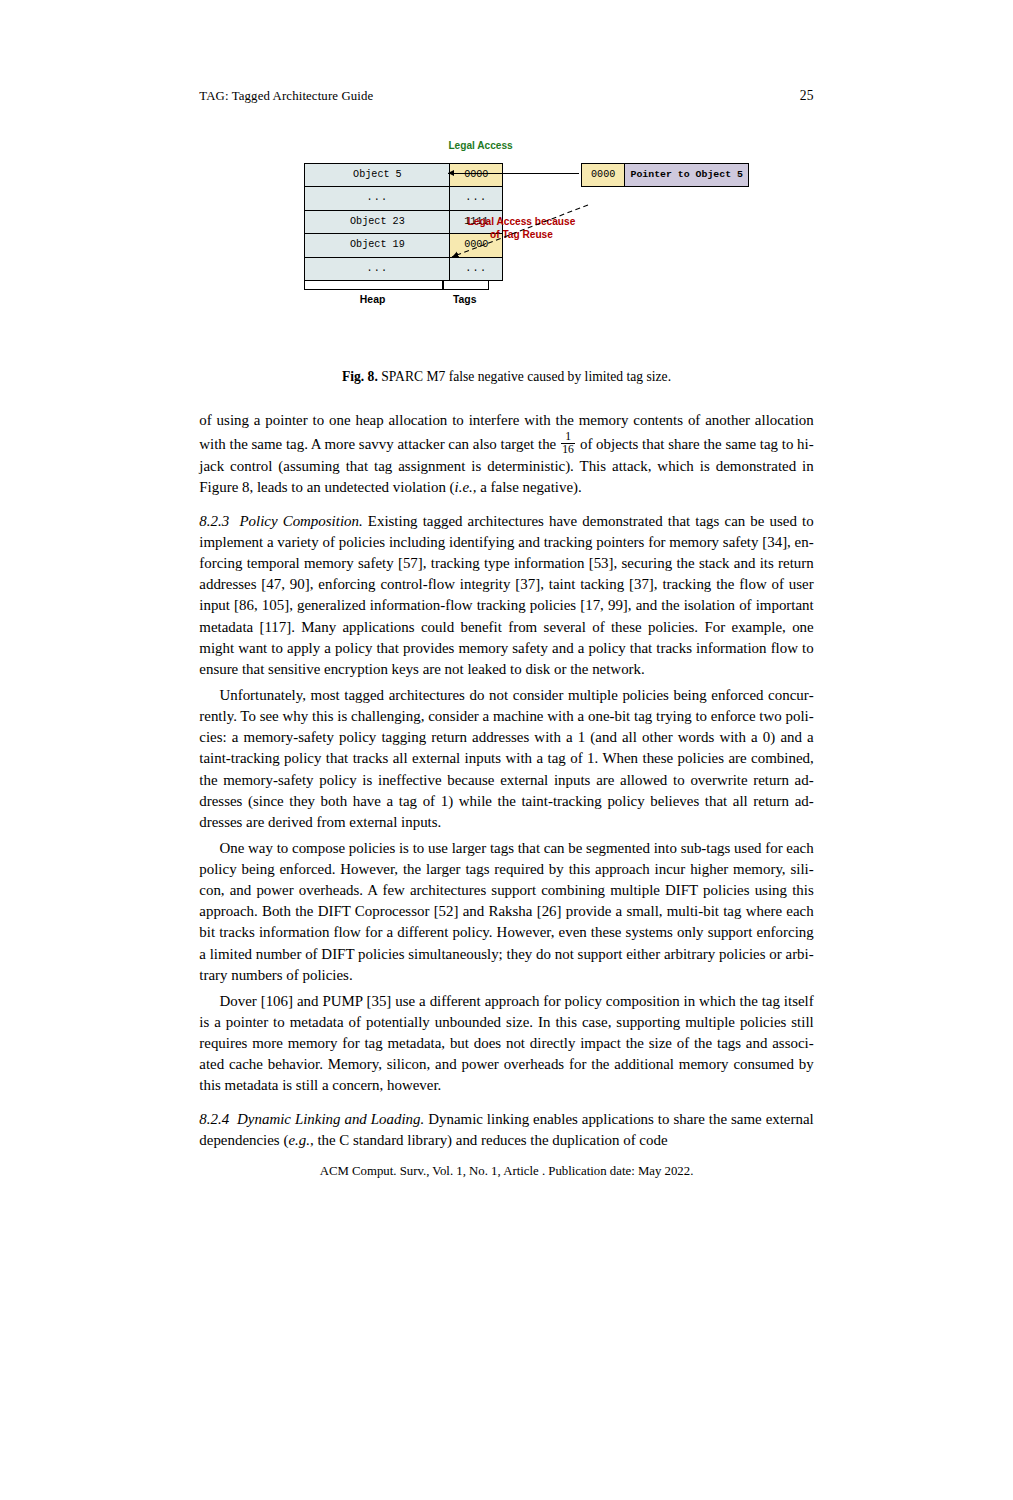TAG: Tagged Architecture Guide 25
| Object 5 | 0000 |
| ... | ... |
| Object 23 | 1111 |
| Object 19 | 0000 |
| ... | ... |
| 0000 | Pointer to Object 5 |
Legal Access
Legal Access because
of Tag Reuse
Heap
Tags
Fig. 8. SPARC M7 false negative caused by limited tag size.
of using a pointer to one heap allocation to interfere with the memory contents of another allocation with the same tag. A more savvy attacker can also target the 116 of objects that share the same tag to hijack control (assuming that tag assignment is deterministic). This attack, which is demonstrated in Figure 8, leads to an undetected violation (i.e., a false negative).
8.2.3 Policy Composition. Existing tagged architectures have demonstrated that tags can be used to implement a variety of policies including identifying and tracking pointers for memory safety [34], enforcing temporal memory safety [57], tracking type information [53], securing the stack and its return addresses [47, 90], enforcing control-flow integrity [37], taint tacking [37], tracking the flow of user input [86, 105], generalized information-flow tracking policies [17, 99], and the isolation of important metadata [117]. Many applications could benefit from several of these policies. For example, one might want to apply a policy that provides memory safety and a policy that tracks information flow to ensure that sensitive encryption keys are not leaked to disk or the network.
Unfortunately, most tagged architectures do not consider multiple policies being enforced concurrently. To see why this is challenging, consider a machine with a one-bit tag trying to enforce two policies: a memory-safety policy tagging return addresses with a 1 (and all other words with a 0) and a taint-tracking policy that tracks all external inputs with a tag of 1. When these policies are combined, the memory-safety policy is ineffective because external inputs are allowed to overwrite return addresses (since they both have a tag of 1) while the taint-tracking policy believes that all return addresses are derived from external inputs.
One way to compose policies is to use larger tags that can be segmented into sub-tags used for each policy being enforced. However, the larger tags required by this approach incur higher memory, silicon, and power overheads. A few architectures support combining multiple DIFT policies using this approach. Both the DIFT Coprocessor [52] and Raksha [26] provide a small, multi-bit tag where each bit tracks information flow for a different policy. However, even these systems only support enforcing a limited number of DIFT policies simultaneously; they do not support either arbitrary policies or arbitrary numbers of policies.
Dover [106] and PUMP [35] use a different approach for policy composition in which the tag itself is a pointer to metadata of potentially unbounded size. In this case, supporting multiple policies still requires more memory for tag metadata, but does not directly impact the size of the tags and associated cache behavior. Memory, silicon, and power overheads for the additional memory consumed by this metadata is still a concern, however.
8.2.4 Dynamic Linking and Loading. Dynamic linking enables applications to share the same external dependencies (e.g., the C standard library) and reduces the duplication of code
ACM Comput. Surv., Vol. 1, No. 1, Article . Publication date: May 2022.